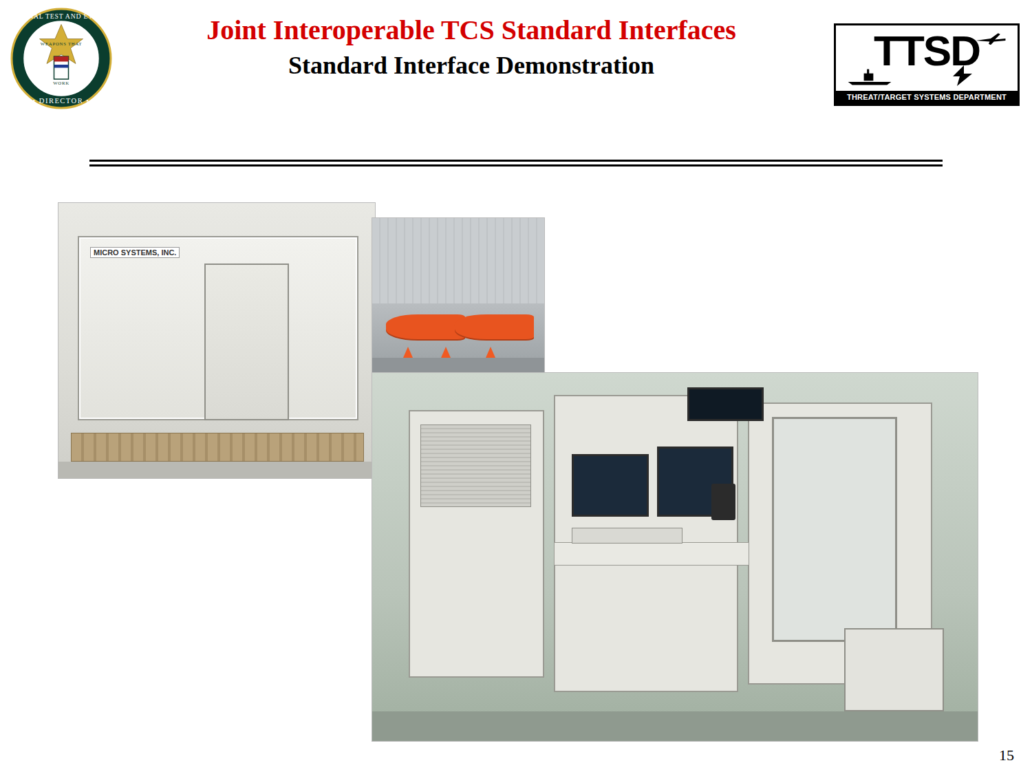OPERATIONAL TEST AND EVALUATION • DIRECTOR • WEAPONS THAT WORK
Joint Interoperable TCS Standard Interfaces
Standard Interface Demonstration
TTSD
THREAT/TARGET SYSTEMS DEPARTMENT
MICRO SYSTEMS, INC.
15